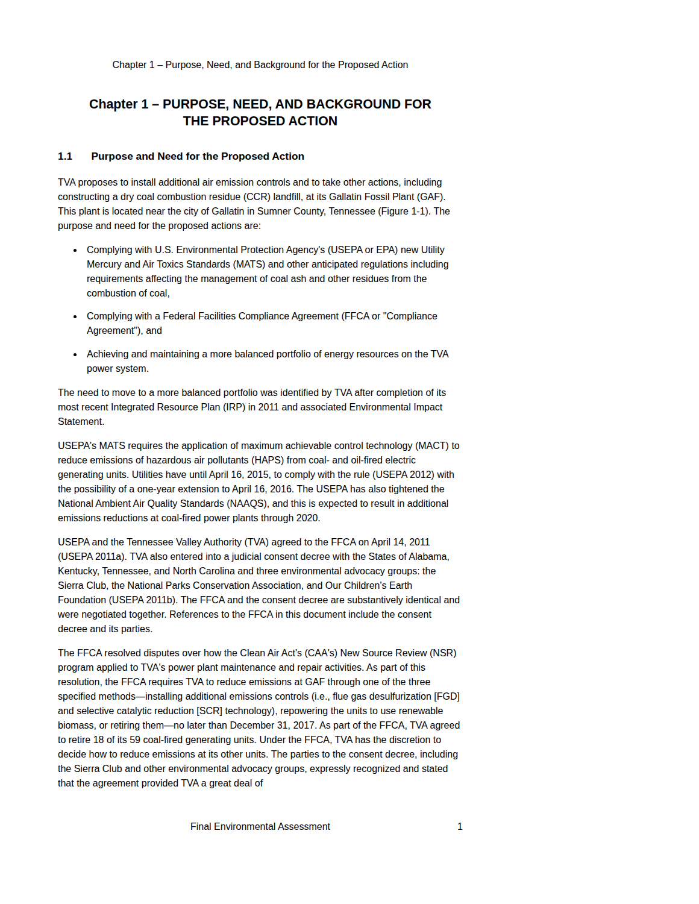Chapter 1 – Purpose, Need, and Background for the Proposed Action
Chapter 1 – PURPOSE, NEED, AND BACKGROUND FORTHE PROPOSED ACTION
1.1 Purpose and Need for the Proposed Action
TVA proposes to install additional air emission controls and to take other actions, including constructing a dry coal combustion residue (CCR) landfill, at its Gallatin Fossil Plant (GAF). This plant is located near the city of Gallatin in Sumner County, Tennessee (Figure 1-1). The purpose and need for the proposed actions are:
Complying with U.S. Environmental Protection Agency's (USEPA or EPA) new Utility Mercury and Air Toxics Standards (MATS) and other anticipated regulations including requirements affecting the management of coal ash and other residues from the combustion of coal,
Complying with a Federal Facilities Compliance Agreement (FFCA or "Compliance Agreement"), and
Achieving and maintaining a more balanced portfolio of energy resources on the TVA power system.
The need to move to a more balanced portfolio was identified by TVA after completion of its most recent Integrated Resource Plan (IRP) in 2011 and associated Environmental Impact Statement.
USEPA's MATS requires the application of maximum achievable control technology (MACT) to reduce emissions of hazardous air pollutants (HAPS) from coal- and oil-fired electric generating units. Utilities have until April 16, 2015, to comply with the rule (USEPA 2012) with the possibility of a one-year extension to April 16, 2016. The USEPA has also tightened the National Ambient Air Quality Standards (NAAQS), and this is expected to result in additional emissions reductions at coal-fired power plants through 2020.
USEPA and the Tennessee Valley Authority (TVA) agreed to the FFCA on April 14, 2011 (USEPA 2011a). TVA also entered into a judicial consent decree with the States of Alabama, Kentucky, Tennessee, and North Carolina and three environmental advocacy groups: the Sierra Club, the National Parks Conservation Association, and Our Children's Earth Foundation (USEPA 2011b). The FFCA and the consent decree are substantively identical and were negotiated together. References to the FFCA in this document include the consent decree and its parties.
The FFCA resolved disputes over how the Clean Air Act's (CAA's) New Source Review (NSR) program applied to TVA's power plant maintenance and repair activities. As part of this resolution, the FFCA requires TVA to reduce emissions at GAF through one of the three specified methods—installing additional emissions controls (i.e., flue gas desulfurization [FGD] and selective catalytic reduction [SCR] technology), repowering the units to use renewable biomass, or retiring them—no later than December 31, 2017. As part of the FFCA, TVA agreed to retire 18 of its 59 coal-fired generating units. Under the FFCA, TVA has the discretion to decide how to reduce emissions at its other units. The parties to the consent decree, including the Sierra Club and other environmental advocacy groups, expressly recognized and stated that the agreement provided TVA a great deal of
Final Environmental Assessment 1